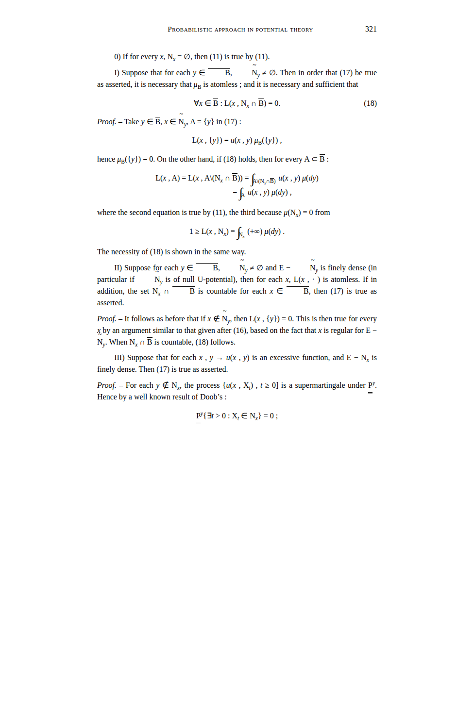Probabilistic approach in potential theory 321
0) If for every x, Nx = ∅, then (11) is true by (11).
I) Suppose that for each y ∈ B, ~Ny ≠ ∅. Then in order that (17) be true as asserted, it is necessary that μB is atomless ; and it is necessary and sufficient that
∀x ∈ B : L(x , Nx ∩ B) = 0. (18)
Proof. – Take y ∈ B, x ∈ ~Ny, A = {y} in (17) :
L(x , {y}) = u(x , y) μB({y}) ,
hence μB({y}) = 0. On the other hand, if (18) holds, then for every A ⊂ B :
L(x , A) = L(x , A\(Nx ∩ B)) = ∫A\(Nx∩B) u(x , y) μ(dy) = ∫A u(x , y) μ(dy) ,
where the second equation is true by (11), the third because μ(Nx) = 0 from
1 ≥ L(x , Nx) = ∫Nx (+∞) μ(dy) .
The necessity of (18) is shown in the same way.
II) Suppose for each y ∈ B, ~Ny ≠ ∅ and E − ~Ny is finely dense (in particular if ~Ny is of null U-potential), then for each x, L(x , · ) is atomless. If in addition, the set Nx ∩ B is countable for each x ∈ B, then (17) is true as asserted.
Proof. – It follows as before that if x ∉ ~Ny, then L(x , {y}) = 0. This is then true for every x by an argument similar to that given after (16), based on the fact that x is regular for E − ~Ny. When Nx ∩ B is countable, (18) follows.
III) Suppose that for each x , y → u(x , y) is an excessive function, and E − Nx is finely dense. Then (17) is true as asserted.
Proof. – For each y ∉ Nx, the process {u(x , Xt) , t ≥ 0] is a supermartingale under Py. Hence by a well known result of Doob’s :
Py{∃t > 0 : Xt ∈ Nx} = 0 ;